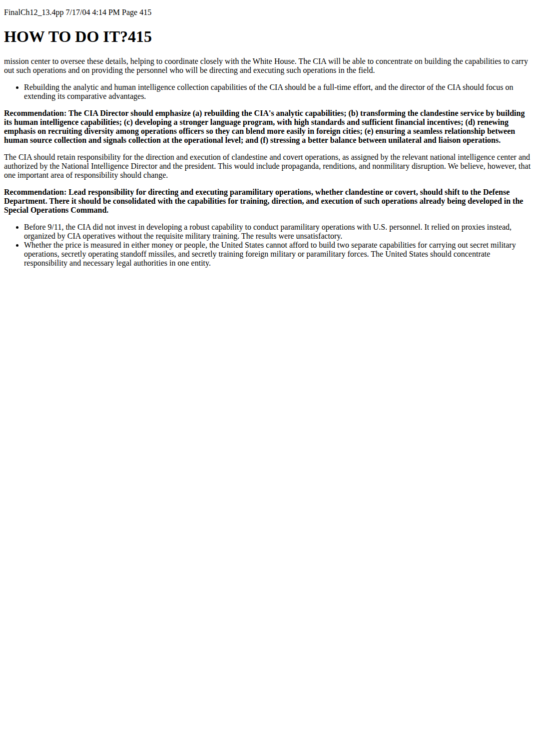FinalCh12_13.4pp 7/17/04 4:14 PM Page 415
HOW TO DO IT?415
mission center to oversee these details, helping to coordinate closely with the White House. The CIA will be able to concentrate on building the capabilities to carry out such operations and on providing the personnel who will be directing and executing such operations in the field.
Rebuilding the analytic and human intelligence collection capabilities of the CIA should be a full-time effort, and the director of the CIA should focus on extending its comparative advantages.
Recommendation: The CIA Director should emphasize (a) rebuilding the CIA's analytic capabilities; (b) transforming the clandestine service by building its human intelligence capabilities; (c) developing a stronger language program, with high standards and sufficient financial incentives; (d) renewing emphasis on recruiting diversity among operations officers so they can blend more easily in foreign cities; (e) ensuring a seamless relationship between human source collection and signals collection at the operational level; and (f) stressing a better balance between unilateral and liaison operations.
The CIA should retain responsibility for the direction and execution of clandestine and covert operations, as assigned by the relevant national intelligence center and authorized by the National Intelligence Director and the president. This would include propaganda, renditions, and nonmilitary disruption. We believe, however, that one important area of responsibility should change.
Recommendation: Lead responsibility for directing and executing paramilitary operations, whether clandestine or covert, should shift to the Defense Department. There it should be consolidated with the capabilities for training, direction, and execution of such operations already being developed in the Special Operations Command.
Before 9/11, the CIA did not invest in developing a robust capability to conduct paramilitary operations with U.S. personnel. It relied on proxies instead, organized by CIA operatives without the requisite military training. The results were unsatisfactory.
Whether the price is measured in either money or people, the United States cannot afford to build two separate capabilities for carrying out secret military operations, secretly operating standoff missiles, and secretly training foreign military or paramilitary forces. The United States should concentrate responsibility and necessary legal authorities in one entity.